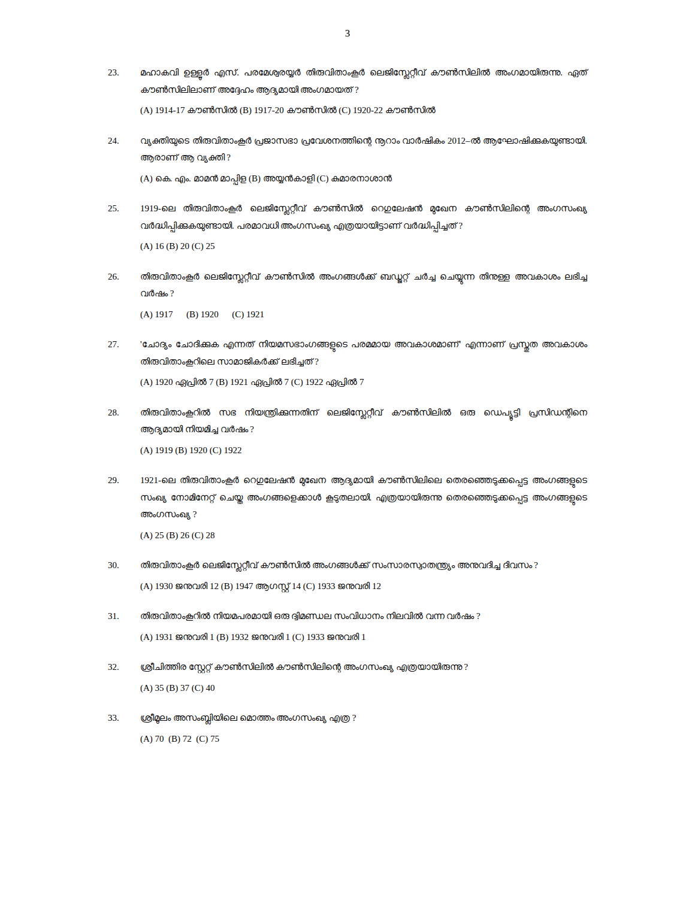3
23.
മഹാകവി ഉള്ളൂർ എസ്. പരമേശ്വരയ്യർ തിരുവിതാംകൂർ ലെജിസ്ലേറ്റീവ് കൗൺസിലിൽ അംഗമായിരുന്നു. ഏത് കൗൺസിലിലാണ് അദ്ദേഹം ആദ്യമായി അംഗമായത് ?
(A) 1914-17 കൗൺസിൽ (B) 1917-20 കൗൺസിൽ (C) 1920-22 കൗൺസിൽ
24.
വ്യക്തിയുടെ തിരുവിതാംകൂർ പ്രജാസഭാ പ്രവേശനത്തിന്റെ നൂറാം വാർഷികം 2012–ൽ ആഘോഷിക്കുകയുണ്ടായി. ആരാണ് ആ വ്യക്തി ?
(A) കെ. എം. മാമൻ മാപ്പിള (B) അയ്യൻകാളി (C) കുമാരനാശാൻ
25.
1919-ലെ തിരുവിതാംകൂർ ലെജിസ്ലേറ്റീവ് കൗൺസിൽ റെഗുലേഷൻ മുഖേന കൗൺസിലിന്റെ അംഗസംഖ്യ വർദ്ധിപ്പിക്കുകയുണ്ടായി. പരമാവധി അംഗസംഖ്യ എത്രയായിട്ടാണ് വർദ്ധിപ്പിച്ചത് ?
(A) 16 (B) 20 (C) 25
26.
തിരുവിതാംകൂർ ലെജിസ്ലേറ്റീവ് കൗൺസിൽ അംഗങ്ങൾക്ക് ബഡ്ജറ്റ് ചർച്ച ചെയ്യുന്ന തിനുള്ള അവകാശം ലഭിച്ച വർഷം ?
(A) 1917 (B) 1920 (C) 1921
27.
'ചോദ്യം ചോദിക്കുക എന്നത് നിയമസഭാംഗങ്ങളുടെ പരമമായ അവകാശമാണ്' എന്നാണ് പ്രസ്തുത അവകാശം തിരുവിതാംകൂറിലെ സാമാജികർക്ക് ലഭിച്ചത് ?
(A) 1920 ഏപ്രിൽ 7 (B) 1921 ഏപ്രിൽ 7 (C) 1922 ഏപ്രിൽ 7
28.
തിരുവിതാംകൂറിൽ സഭ നിയന്ത്രിക്കുന്നതിന് ലെജിസ്ലേറ്റീവ് കൗൺസിലിൽ ഒരു ഡെപ്യൂട്ടി പ്രസിഡന്റിനെ ആദ്യമായി നിയമിച്ച വർഷം ?
(A) 1919 (B) 1920 (C) 1922
29.
1921-ലെ തിരുവിതാംകൂർ റെഗുലേഷൻ മുഖേന ആദ്യമായി കൗൺസിലിലെ തെരഞ്ഞെടുക്കപ്പെട്ട അംഗങ്ങളുടെ സംഖ്യ നോമിനേറ്റ് ചെയ്ത അംഗങ്ങളെക്കാൾ കൂടുതലായി. എത്രയായിരുന്നു തെരഞ്ഞെടുക്കപ്പെട്ട അംഗങ്ങളുടെ അംഗസംഖ്യ ?
(A) 25 (B) 26 (C) 28
30.
തിരുവിതാംകൂർ ലെജിസ്ലേറ്റീവ് കൗൺസിൽ അംഗങ്ങൾക്ക് സംസാരസ്വാതന്ത്ര്യം അനുവദിച്ച ദിവസം ?
(A) 1930 ജനുവരി 12 (B) 1947 ആഗസ്റ്റ് 14 (C) 1933 ജനുവരി 12
31.
തിരുവിതാംകൂറിൽ നിയമപരമായി ഒരു ദ്വിമണ്ഡല സംവിധാനം നിലവിൽ വന്ന വർഷം ?
(A) 1931 ജനുവരി 1 (B) 1932 ജനുവരി 1 (C) 1933 ജനുവരി 1
32.
ശ്രീചിത്തിര സ്റ്റേറ്റ് കൗൺസിലിൽ കൗൺസിലിന്റെ അംഗസംഖ്യ എത്രയായിരുന്നു ?
(A) 35 (B) 37 (C) 40
33.
ശ്രീമൂലം അസംബ്ലിയിലെ മൊത്തം അംഗസംഖ്യ എത്ര ?
(A) 70 (B) 72 (C) 75